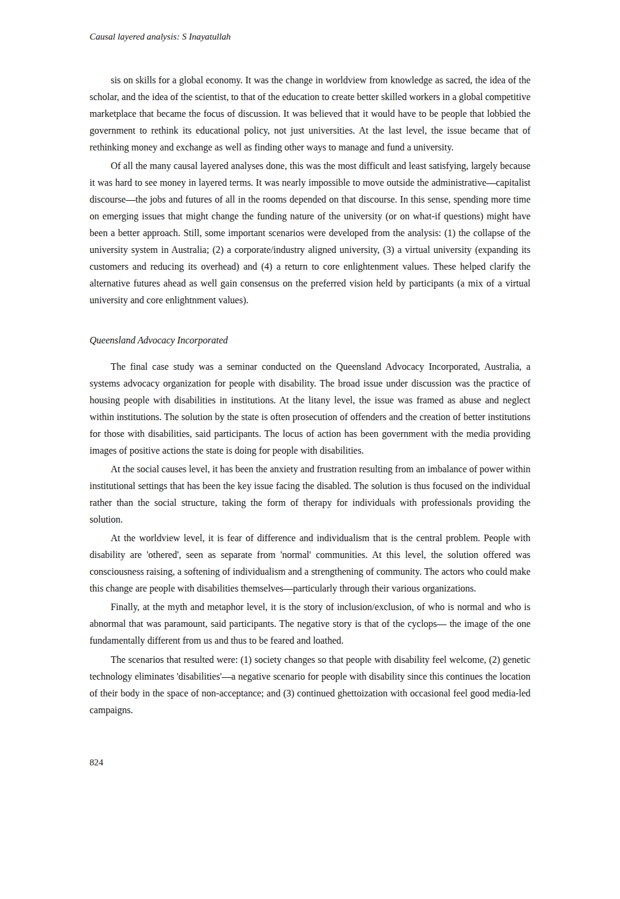Causal layered analysis: S Inayatullah
sis on skills for a global economy. It was the change in worldview from knowledge as sacred, the idea of the scholar, and the idea of the scientist, to that of the education to create better skilled workers in a global competitive marketplace that became the focus of discussion. It was believed that it would have to be people that lobbied the government to rethink its educational policy, not just universities. At the last level, the issue became that of rethinking money and exchange as well as finding other ways to manage and fund a university.
Of all the many causal layered analyses done, this was the most difficult and least satisfying, largely because it was hard to see money in layered terms. It was nearly impossible to move outside the administrative—capitalist discourse—the jobs and futures of all in the rooms depended on that discourse. In this sense, spending more time on emerging issues that might change the funding nature of the university (or on what-if questions) might have been a better approach. Still, some important scenarios were developed from the analysis: (1) the collapse of the university system in Australia; (2) a corporate/industry aligned university, (3) a virtual university (expanding its customers and reducing its overhead) and (4) a return to core enlightenment values. These helped clarify the alternative futures ahead as well gain consensus on the preferred vision held by participants (a mix of a virtual university and core enlightnment values).
Queensland Advocacy Incorporated
The final case study was a seminar conducted on the Queensland Advocacy Incorporated, Australia, a systems advocacy organization for people with disability. The broad issue under discussion was the practice of housing people with disabilities in institutions. At the litany level, the issue was framed as abuse and neglect within institutions. The solution by the state is often prosecution of offenders and the creation of better institutions for those with disabilities, said participants. The locus of action has been government with the media providing images of positive actions the state is doing for people with disabilities.
At the social causes level, it has been the anxiety and frustration resulting from an imbalance of power within institutional settings that has been the key issue facing the disabled. The solution is thus focused on the individual rather than the social structure, taking the form of therapy for individuals with professionals providing the solution.
At the worldview level, it is fear of difference and individualism that is the central problem. People with disability are 'othered', seen as separate from 'normal' communities. At this level, the solution offered was consciousness raising, a softening of individualism and a strengthening of community. The actors who could make this change are people with disabilities themselves—particularly through their various organizations.
Finally, at the myth and metaphor level, it is the story of inclusion/exclusion, of who is normal and who is abnormal that was paramount, said participants. The negative story is that of the cyclops— the image of the one fundamentally different from us and thus to be feared and loathed.
The scenarios that resulted were: (1) society changes so that people with disability feel welcome, (2) genetic technology eliminates 'disabilities'—a negative scenario for people with disability since this continues the location of their body in the space of non-acceptance; and (3) continued ghettoization with occasional feel good media-led campaigns.
824